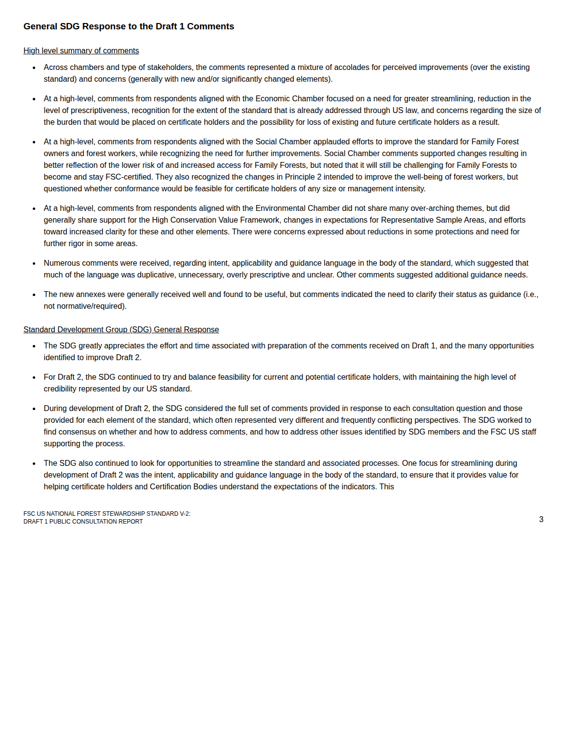General SDG Response to the Draft 1 Comments
High level summary of comments
Across chambers and type of stakeholders, the comments represented a mixture of accolades for perceived improvements (over the existing standard) and concerns (generally with new and/or significantly changed elements).
At a high-level, comments from respondents aligned with the Economic Chamber focused on a need for greater streamlining, reduction in the level of prescriptiveness, recognition for the extent of the standard that is already addressed through US law, and concerns regarding the size of the burden that would be placed on certificate holders and the possibility for loss of existing and future certificate holders as a result.
At a high-level, comments from respondents aligned with the Social Chamber applauded efforts to improve the standard for Family Forest owners and forest workers, while recognizing the need for further improvements. Social Chamber comments supported changes resulting in better reflection of the lower risk of and increased access for Family Forests, but noted that it will still be challenging for Family Forests to become and stay FSC-certified. They also recognized the changes in Principle 2 intended to improve the well-being of forest workers, but questioned whether conformance would be feasible for certificate holders of any size or management intensity.
At a high-level, comments from respondents aligned with the Environmental Chamber did not share many over-arching themes, but did generally share support for the High Conservation Value Framework, changes in expectations for Representative Sample Areas, and efforts toward increased clarity for these and other elements. There were concerns expressed about reductions in some protections and need for further rigor in some areas.
Numerous comments were received, regarding intent, applicability and guidance language in the body of the standard, which suggested that much of the language was duplicative, unnecessary, overly prescriptive and unclear. Other comments suggested additional guidance needs.
The new annexes were generally received well and found to be useful, but comments indicated the need to clarify their status as guidance (i.e., not normative/required).
Standard Development Group (SDG) General Response
The SDG greatly appreciates the effort and time associated with preparation of the comments received on Draft 1, and the many opportunities identified to improve Draft 2.
For Draft 2, the SDG continued to try and balance feasibility for current and potential certificate holders, with maintaining the high level of credibility represented by our US standard.
During development of Draft 2, the SDG considered the full set of comments provided in response to each consultation question and those provided for each element of the standard, which often represented very different and frequently conflicting perspectives. The SDG worked to find consensus on whether and how to address comments, and how to address other issues identified by SDG members and the FSC US staff supporting the process.
The SDG also continued to look for opportunities to streamline the standard and associated processes. One focus for streamlining during development of Draft 2 was the intent, applicability and guidance language in the body of the standard, to ensure that it provides value for helping certificate holders and Certification Bodies understand the expectations of the indicators. This
FSC US NATIONAL FOREST STEWARDSHIP STANDARD V-2:
DRAFT 1 PUBLIC CONSULTATION REPORT
3